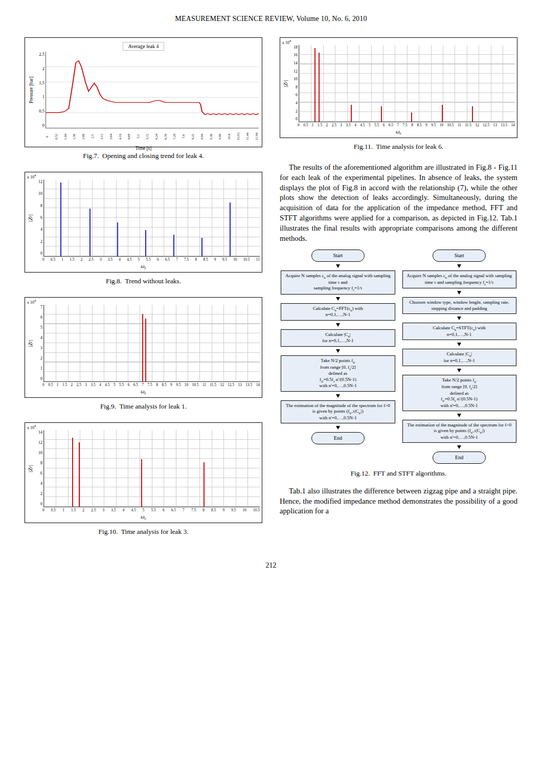MEASUREMENT SCIENCE REVIEW, Volume 10, No. 6, 2010
Average leak 4
Pressure [bar]
2,521,510,50
00,521,041,562,082,53,123,644,164,685,25,726,246,767,287,88,328,849,369,8810,410,9211,4411,96
Time [s]
Fig.7. Opening and closing trend for leak 4.
x 104
|Zr|
121086420
00.511.522.533.544.555.566.577.588.599.51010.511
ωr
Fig.8. Trend without leaks.
x 104
|Zr|
76543210
00.511.522.533.544.555.566.577.588.599.51010.51111.51212.51313.514
ωr
Fig.9. Time analysis for leak 1.
x 104
|Zr|
14121086420
00.511.522.533.544.555.566.577.588.599.51010.5
ωr
Fig.10. Time analysis for leak 3.
x 104
|Zr|
181614121086420
00.511.522.533.544.555.566.577.588.599.51010.51111.51212.51313.514
ωr
Fig.11. Time analysis for leak 6.
The results of the aforementioned algorithm are illustrated in Fig.8 - Fig.11 for each leak of the experimental pipelines. In absence of leaks, the system displays the plot of Fig.8 in accord with the relationship (7), while the other plots show the detection of leaks accordingly. Simultaneously, during the acquisition of data for the application of the impedance method, FFT and STFT algorithms were applied for a comparison, as depicted in Fig.12. Tab.1 illustrates the final results with appropriate comparisons among the different methods.
Start
Acquire N samples cn of the analog signal with sampling time τ and
sampling frequency fs=1/τ
Calculate Cn=FFT(cn) with
n=0,1,…,N-1
Calculate |Cn|
for n=0,1,…,N-1
Take N/2 points fn'
from range [0, fs/2]
defined as
fn'=0.5fs n'/(0.5N-1)
with n'=0,…,0.5N-1
The estimation of the magnitude of the spectrum for f>0 is given by points (fn',τ|Cn'|)
with n'=0,…,0.5N-1
End
Start
Acquire N samples cn of the analog signal with sampling time τ and sampling frequency fs=1/τ
Choosen window type, window lenght, sampling rate, stepping distance and padding
Calculate Cn=STFT(cn) with
n=0,1,…,N-1
Calculate |Cn|
for n=0,1,…,N-1
Take N/2 points fn'
from range [0, fs/2]
defined as
fn'=0.5fs n'/(0.5N-1)
with n'=0,…,0.5N-1
The estimation of the magnitude of the spectrum for f>0 is given by points (fn',τ|Cn'|)
with n'=0,…,0.5N-1
End
Fig.12. FFT and STFT algorithms.
Tab.1 also illustrates the difference between zigzag pipe and a straight pipe. Hence, the modified impedance method demonstrates the possibility of a good application for a
212